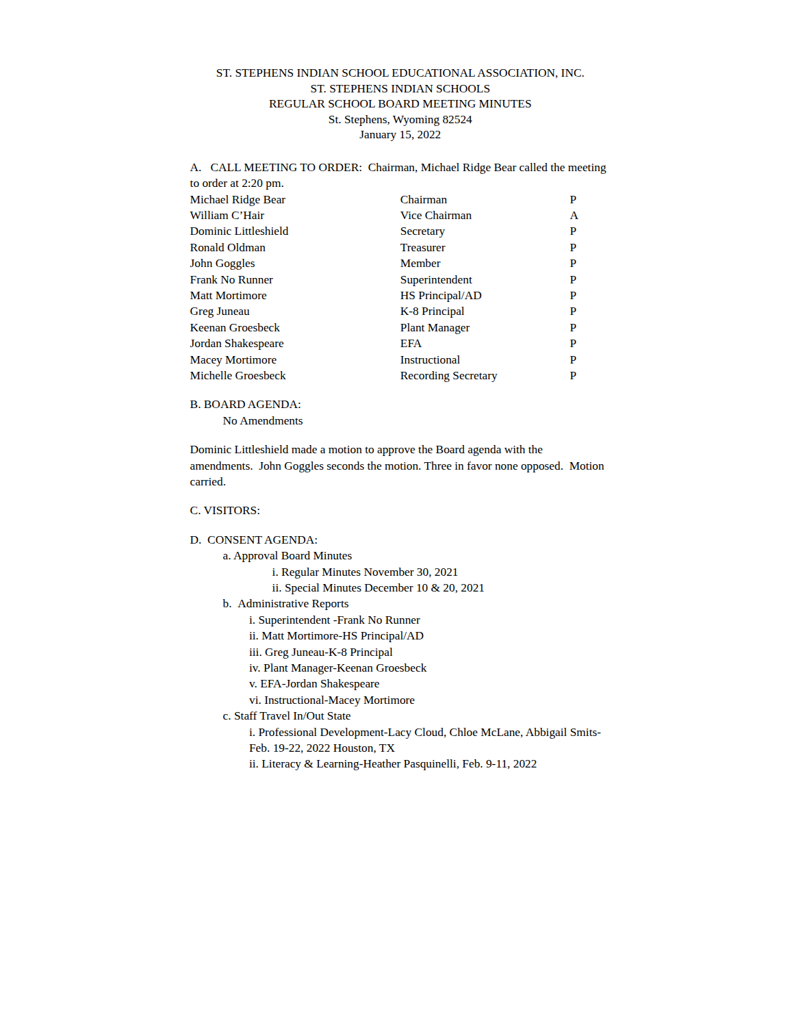ST. STEPHENS INDIAN SCHOOL EDUCATIONAL ASSOCIATION, INC.
ST. STEPHENS INDIAN SCHOOLS
REGULAR SCHOOL BOARD MEETING MINUTES
St. Stephens, Wyoming 82524
January 15, 2022
A. CALL MEETING TO ORDER: Chairman, Michael Ridge Bear called the meeting to order at 2:20 pm.
| Michael Ridge Bear | Chairman | P |
| William C’Hair | Vice Chairman | A |
| Dominic Littleshield | Secretary | P |
| Ronald Oldman | Treasurer | P |
| John Goggles | Member | P |
| Frank No Runner | Superintendent | P |
| Matt Mortimore | HS Principal/AD | P |
| Greg Juneau | K-8 Principal | P |
| Keenan Groesbeck | Plant Manager | P |
| Jordan Shakespeare | EFA | P |
| Macey Mortimore | Instructional | P |
| Michelle Groesbeck | Recording Secretary | P |
B. BOARD AGENDA:
No Amendments
Dominic Littleshield made a motion to approve the Board agenda with the amendments. John Goggles seconds the motion. Three in favor none opposed. Motion carried.
C. VISITORS:
D. CONSENT AGENDA:
a. Approval Board Minutes
i. Regular Minutes November 30, 2021
ii. Special Minutes December 10 & 20, 2021
b. Administrative Reports
i. Superintendent -Frank No Runner
ii. Matt Mortimore-HS Principal/AD
iii. Greg Juneau-K-8 Principal
iv. Plant Manager-Keenan Groesbeck
v. EFA-Jordan Shakespeare
vi. Instructional-Macey Mortimore
c. Staff Travel In/Out State
i. Professional Development-Lacy Cloud, Chloe McLane, Abbigail Smits-Feb. 19-22, 2022 Houston, TX
ii. Literacy & Learning-Heather Pasquinelli, Feb. 9-11, 2022